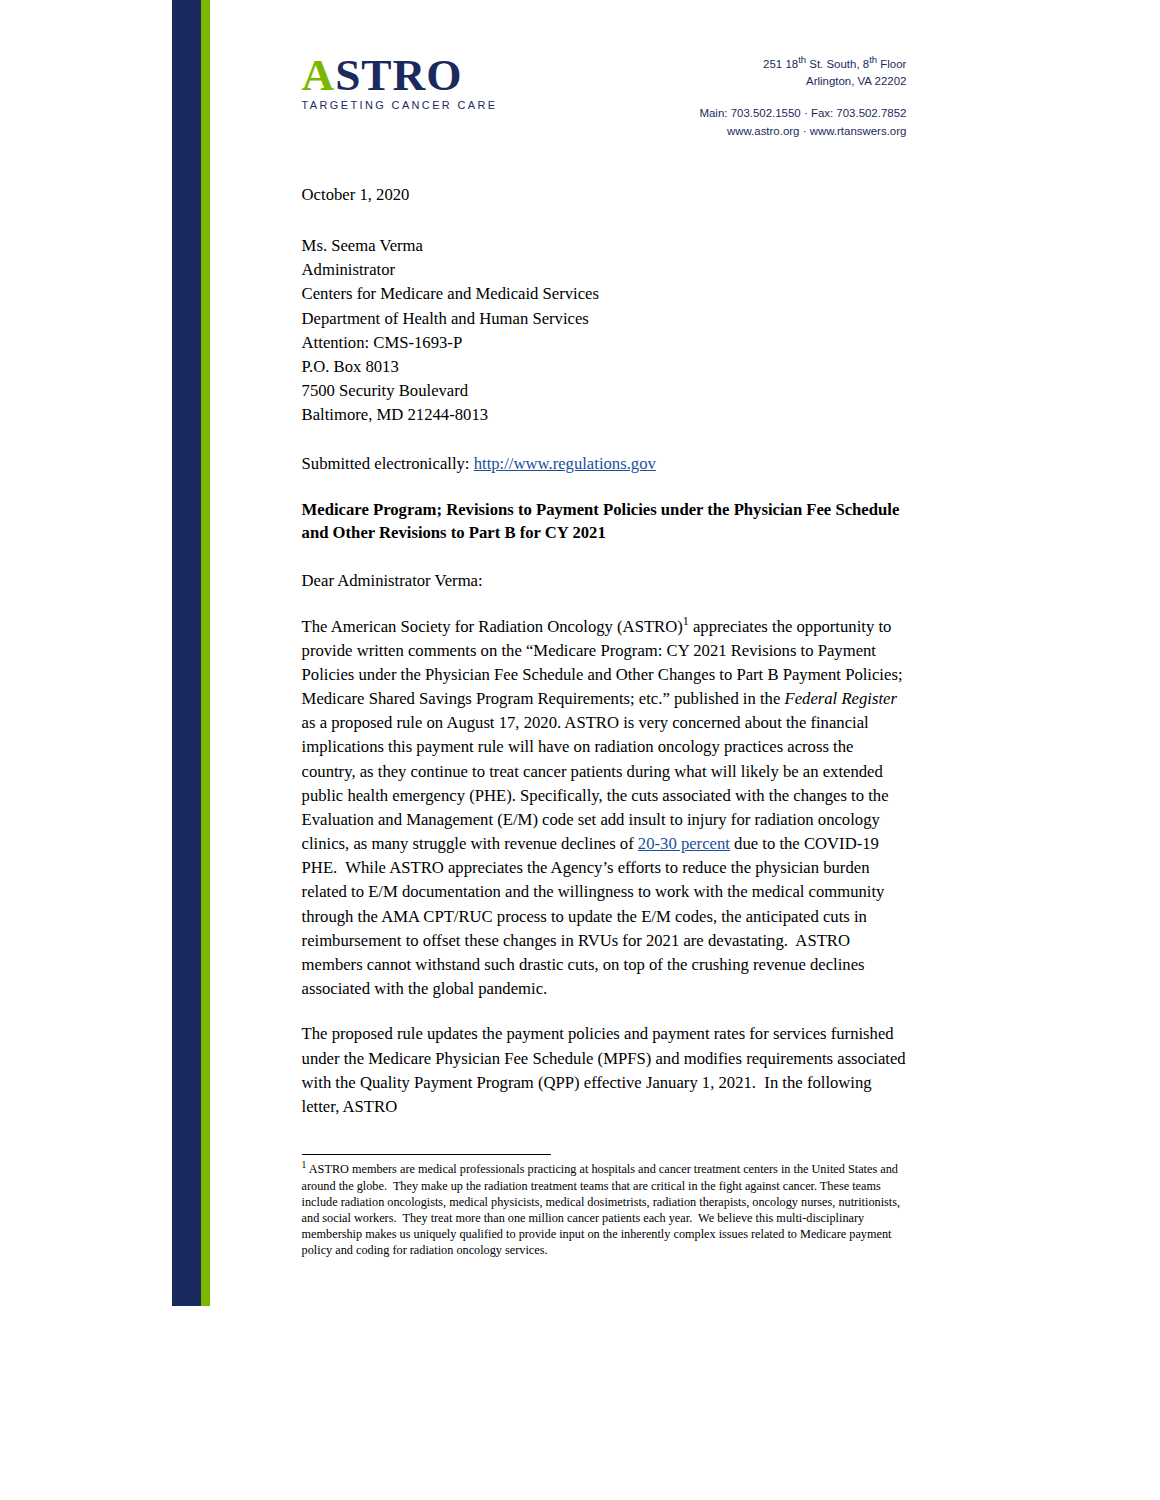ASTRO
Targeting Cancer Care
251 18th St. South, 8th Floor
Arlington, VA 22202
Main: 703.502.1550 · Fax: 703.502.7852
www.astro.org · www.rtanswers.org
October 1, 2020
Ms. Seema Verma
Administrator
Centers for Medicare and Medicaid Services
Department of Health and Human Services
Attention: CMS-1693-P
P.O. Box 8013
7500 Security Boulevard
Baltimore, MD 21244-8013
Submitted electronically: http://www.regulations.gov
Medicare Program; Revisions to Payment Policies under the Physician Fee Schedule and Other Revisions to Part B for CY 2021
Dear Administrator Verma:
The American Society for Radiation Oncology (ASTRO)1 appreciates the opportunity to provide written comments on the “Medicare Program: CY 2021 Revisions to Payment Policies under the Physician Fee Schedule and Other Changes to Part B Payment Policies; Medicare Shared Savings Program Requirements; etc.” published in the Federal Register as a proposed rule on August 17, 2020. ASTRO is very concerned about the financial implications this payment rule will have on radiation oncology practices across the country, as they continue to treat cancer patients during what will likely be an extended public health emergency (PHE). Specifically, the cuts associated with the changes to the Evaluation and Management (E/M) code set add insult to injury for radiation oncology clinics, as many struggle with revenue declines of 20-30 percent due to the COVID-19 PHE. While ASTRO appreciates the Agency’s efforts to reduce the physician burden related to E/M documentation and the willingness to work with the medical community through the AMA CPT/RUC process to update the E/M codes, the anticipated cuts in reimbursement to offset these changes in RVUs for 2021 are devastating. ASTRO members cannot withstand such drastic cuts, on top of the crushing revenue declines associated with the global pandemic.
The proposed rule updates the payment policies and payment rates for services furnished under the Medicare Physician Fee Schedule (MPFS) and modifies requirements associated with the Quality Payment Program (QPP) effective January 1, 2021. In the following letter, ASTRO
1 ASTRO members are medical professionals practicing at hospitals and cancer treatment centers in the United States and around the globe. They make up the radiation treatment teams that are critical in the fight against cancer. These teams include radiation oncologists, medical physicists, medical dosimetrists, radiation therapists, oncology nurses, nutritionists, and social workers. They treat more than one million cancer patients each year. We believe this multi-disciplinary membership makes us uniquely qualified to provide input on the inherently complex issues related to Medicare payment policy and coding for radiation oncology services.